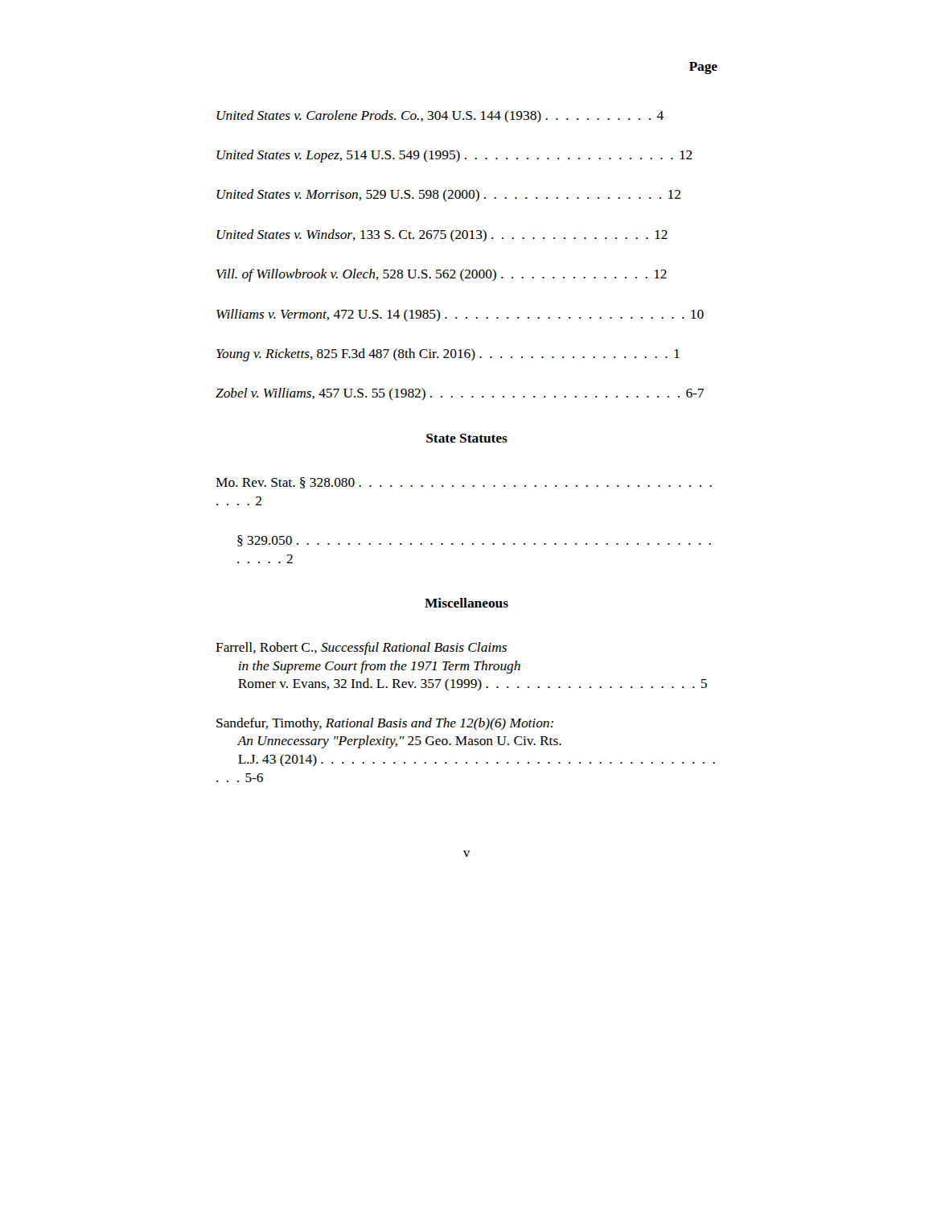Page
United States v. Carolene Prods. Co., 304 U.S. 144 (1938) . . . . . . . . . . . 4
United States v. Lopez, 514 U.S. 549 (1995) . . . . . . . . . . . . . . . . . . . . . 12
United States v. Morrison, 529 U.S. 598 (2000) . . . . . . . . . . . . . . . . . . 12
United States v. Windsor, 133 S. Ct. 2675 (2013) . . . . . . . . . . . . . . . . 12
Vill. of Willowbrook v. Olech, 528 U.S. 562 (2000) . . . . . . . . . . . . . . . 12
Williams v. Vermont, 472 U.S. 14 (1985) . . . . . . . . . . . . . . . . . . . . . . . . 10
Young v. Ricketts, 825 F.3d 487 (8th Cir. 2016) . . . . . . . . . . . . . . . . . . . 1
Zobel v. Williams, 457 U.S. 55 (1982) . . . . . . . . . . . . . . . . . . . . . . . . . 6-7
State Statutes
Mo. Rev. Stat. § 328.080 . . . . . . . . . . . . . . . . . . . . . . . . . . . . . . . . . . . . . . . 2
§ 329.050 . . . . . . . . . . . . . . . . . . . . . . . . . . . . . . . . . . . . . . . . . . . . . . 2
Miscellaneous
Farrell, Robert C., Successful Rational Basis Claims
in the Supreme Court from the 1971 Term Through
Romer v. Evans, 32 Ind. L. Rev. 357 (1999) . . . . . . . . . . . . . . . . . . . . . 5
Sandefur, Timothy, Rational Basis and The 12(b)(6) Motion:
An Unnecessary "Perplexity," 25 Geo. Mason U. Civ. Rts.
L.J. 43 (2014) . . . . . . . . . . . . . . . . . . . . . . . . . . . . . . . . . . . . . . . . . . 5-6
v